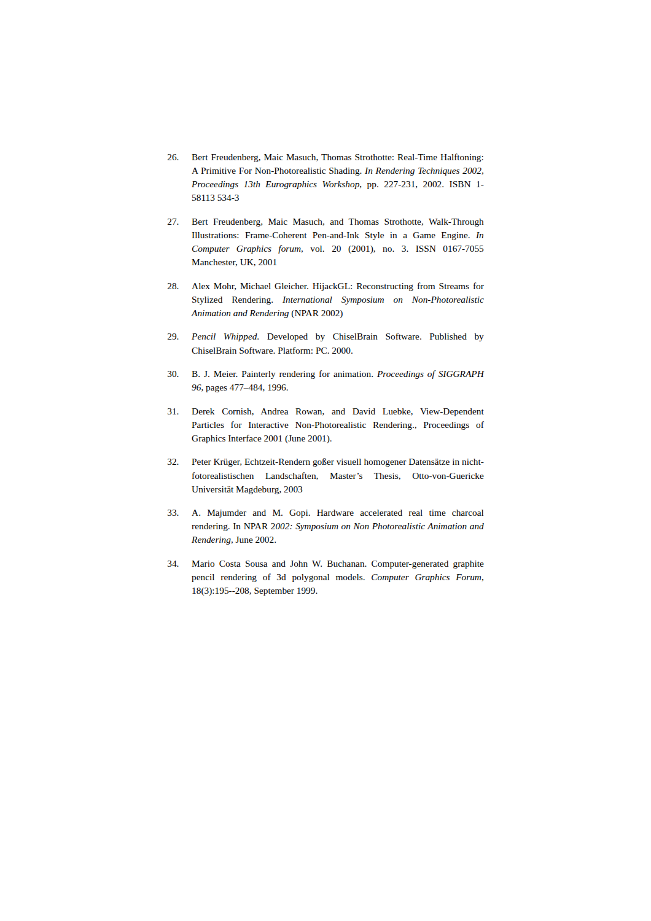26. Bert Freudenberg, Maic Masuch, Thomas Strothotte: Real-Time Halftoning: A Primitive For Non-Photorealistic Shading. In Rendering Techniques 2002, Proceedings 13th Eurographics Workshop, pp. 227-231, 2002. ISBN 1-58113 534-3
27. Bert Freudenberg, Maic Masuch, and Thomas Strothotte, Walk-Through Illustrations: Frame-Coherent Pen-and-Ink Style in a Game Engine. In Computer Graphics forum, vol. 20 (2001), no. 3. ISSN 0167-7055 Manchester, UK, 2001
28. Alex Mohr, Michael Gleicher. HijackGL: Reconstructing from Streams for Stylized Rendering. International Symposium on Non-Photorealistic Animation and Rendering (NPAR 2002)
29. Pencil Whipped. Developed by ChiselBrain Software. Published by ChiselBrain Software. Platform: PC. 2000.
30. B. J. Meier. Painterly rendering for animation. Proceedings of SIGGRAPH 96, pages 477–484, 1996.
31. Derek Cornish, Andrea Rowan, and David Luebke, View-Dependent Particles for Interactive Non-Photorealistic Rendering., Proceedings of Graphics Interface 2001 (June 2001).
32. Peter Krüger, Echtzeit-Rendern goßer visuell homogener Datensätze in nicht-fotorealistischen Landschaften, Master’s Thesis, Otto-von-Guericke Universität Magdeburg, 2003
33. A. Majumder and M. Gopi. Hardware accelerated real time charcoal rendering. In NPAR 2002: Symposium on Non Photorealistic Animation and Rendering, June 2002.
34. Mario Costa Sousa and John W. Buchanan. Computer-generated graphite pencil rendering of 3d polygonal models. Computer Graphics Forum, 18(3):195--208, September 1999.